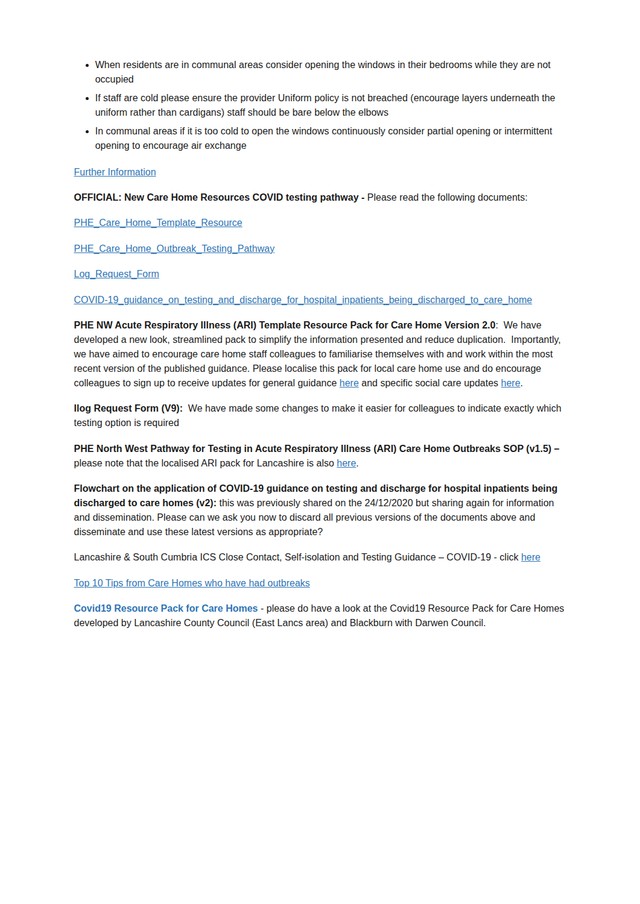When residents are in communal areas consider opening the windows in their bedrooms while they are not occupied
If staff are cold please ensure the provider Uniform policy is not breached (encourage layers underneath the uniform rather than cardigans) staff should be bare below the elbows
In communal areas if it is too cold to open the windows continuously consider partial opening or intermittent opening to encourage air exchange
Further Information
OFFICIAL: New Care Home Resources COVID testing pathway - Please read the following documents:
PHE_Care_Home_Template_Resource
PHE_Care_Home_Outbreak_Testing_Pathway
Log_Request_Form
COVID-19_guidance_on_testing_and_discharge_for_hospital_inpatients_being_discharged_to_care_home
PHE NW Acute Respiratory Illness (ARI) Template Resource Pack for Care Home Version 2.0: We have developed a new look, streamlined pack to simplify the information presented and reduce duplication. Importantly, we have aimed to encourage care home staff colleagues to familiarise themselves with and work within the most recent version of the published guidance. Please localise this pack for local care home use and do encourage colleagues to sign up to receive updates for general guidance here and specific social care updates here.
Ilog Request Form (V9): We have made some changes to make it easier for colleagues to indicate exactly which testing option is required
PHE North West Pathway for Testing in Acute Respiratory Illness (ARI) Care Home Outbreaks SOP (v1.5) – please note that the localised ARI pack for Lancashire is also here.
Flowchart on the application of COVID-19 guidance on testing and discharge for hospital inpatients being discharged to care homes (v2): this was previously shared on the 24/12/2020 but sharing again for information and dissemination. Please can we ask you now to discard all previous versions of the documents above and disseminate and use these latest versions as appropriate?
Lancashire & South Cumbria ICS Close Contact, Self-isolation and Testing Guidance – COVID-19 - click here
Top 10 Tips from Care Homes who have had outbreaks
Covid19 Resource Pack for Care Homes - please do have a look at the Covid19 Resource Pack for Care Homes developed by Lancashire County Council (East Lancs area) and Blackburn with Darwen Council.